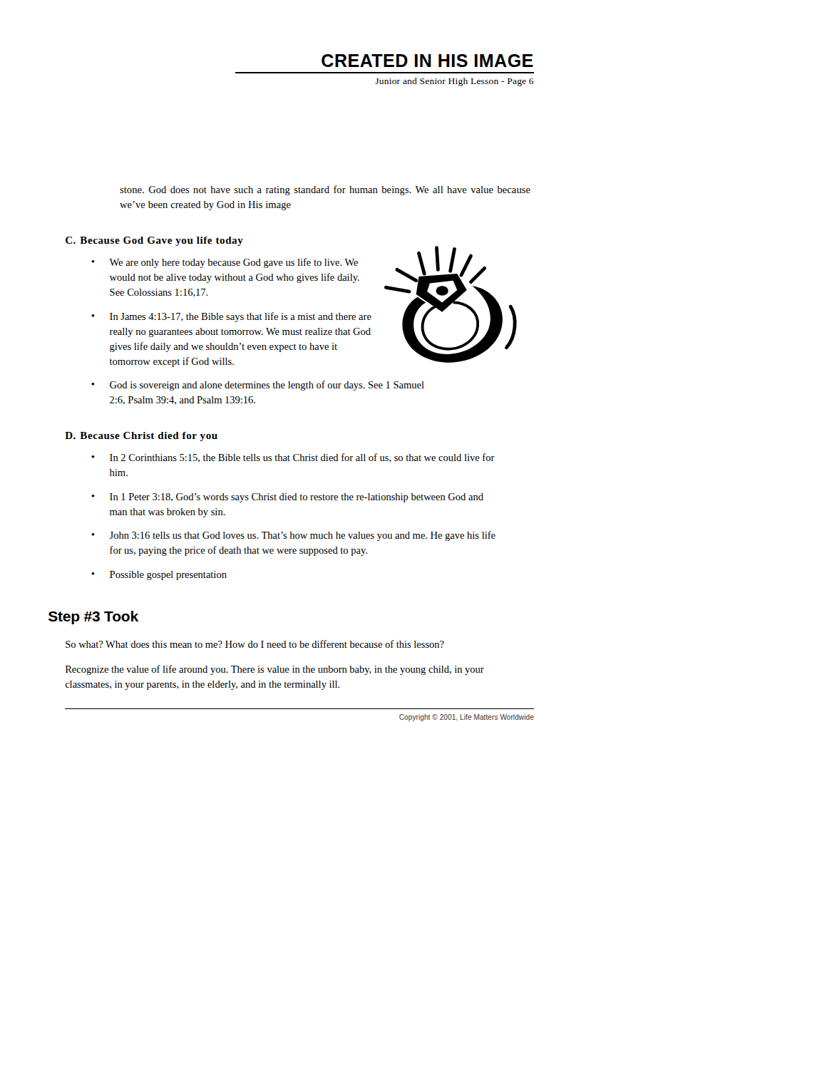CREATED IN HIS IMAGE
Junior and Senior High Lesson - Page 6
stone. God does not have such a rating standard for human beings. We all have value because we’ve been created by God in His image
C. Because God Gave you life today
We are only here today because God gave us life to live. We would not be alive today without a God who gives life daily. See Colossians 1:16,17.
In James 4:13-17, the Bible says that life is a mist and there are really no guarantees about tomorrow. We must realize that God gives life daily and we shouldn’t even expect to have it tomorrow except if God wills.
God is sovereign and alone determines the length of our days. See 1 Samuel 2:6, Psalm 39:4, and Psalm 139:16.
D. Because Christ died for you
In 2 Corinthians 5:15, the Bible tells us that Christ died for all of us, so that we could live for him.
In 1 Peter 3:18, God’s words says Christ died to restore the re-lationship between God and man that was broken by sin.
John 3:16 tells us that God loves us. That’s how much he values you and me. He gave his life for us, paying the price of death that we were supposed to pay.
Possible gospel presentation
Step #3 Took
So what? What does this mean to me? How do I need to be different because of this lesson?
Recognize the value of life around you. There is value in the unborn baby, in the young child, in your classmates, in your parents, in the elderly, and in the terminally ill.
Copyright © 2001, Life Matters Worldwide